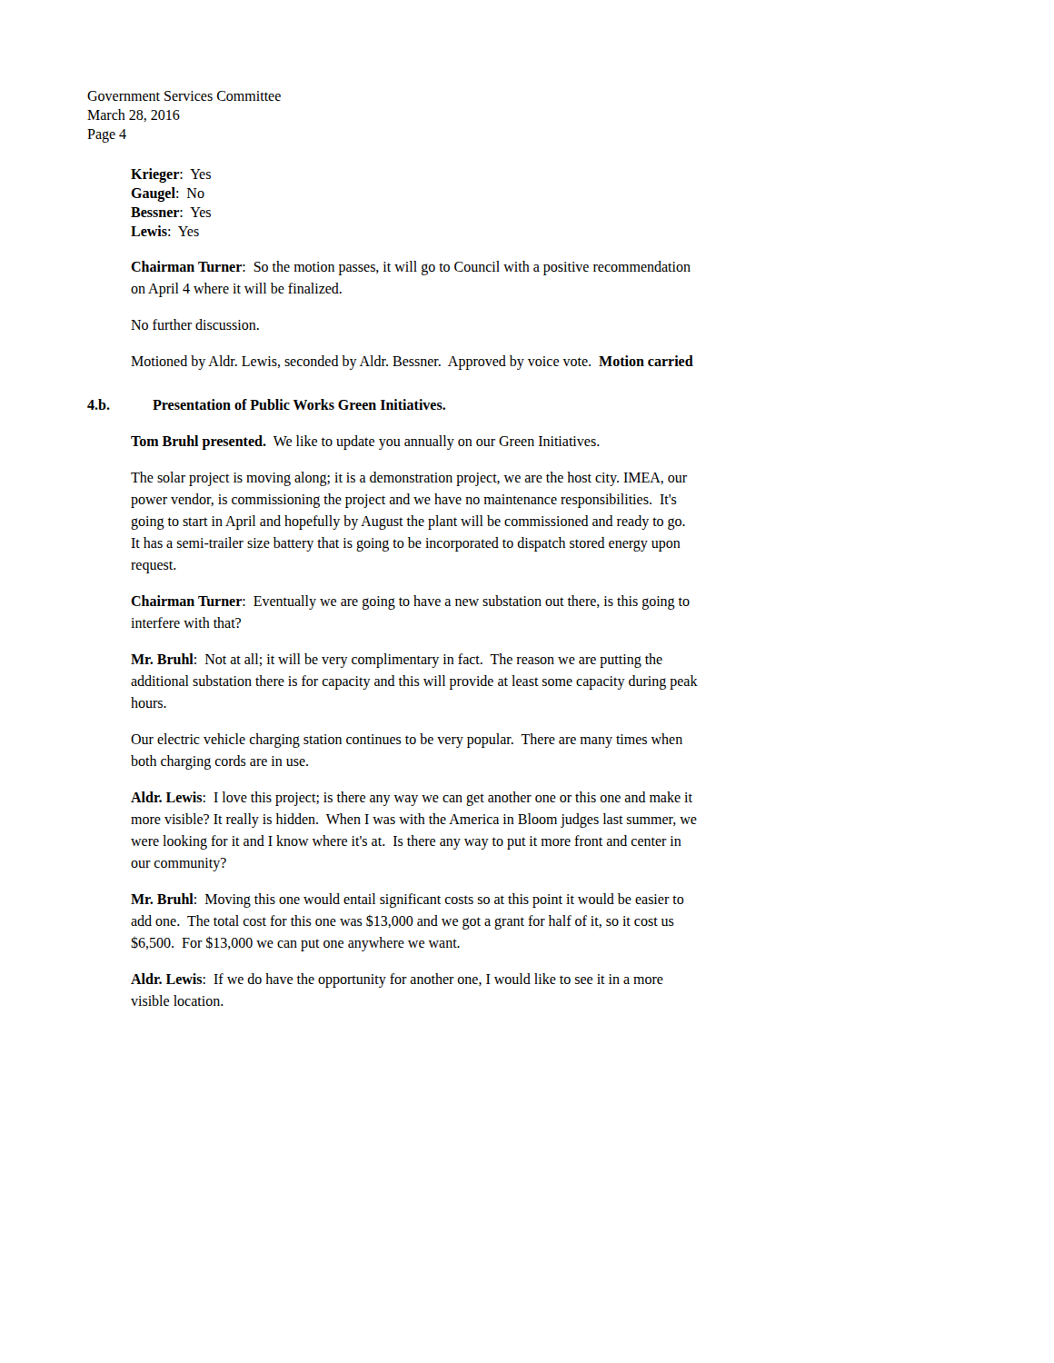Government Services Committee
March 28, 2016
Page 4
Krieger: Yes
Gaugel: No
Bessner: Yes
Lewis: Yes
Chairman Turner: So the motion passes, it will go to Council with a positive recommendation on April 4 where it will be finalized.
No further discussion.
Motioned by Aldr. Lewis, seconded by Aldr. Bessner. Approved by voice vote. Motion carried
4.b.
Presentation of Public Works Green Initiatives.
Tom Bruhl presented. We like to update you annually on our Green Initiatives.
The solar project is moving along; it is a demonstration project, we are the host city. IMEA, our power vendor, is commissioning the project and we have no maintenance responsibilities. It's going to start in April and hopefully by August the plant will be commissioned and ready to go. It has a semi-trailer size battery that is going to be incorporated to dispatch stored energy upon request.
Chairman Turner: Eventually we are going to have a new substation out there, is this going to interfere with that?
Mr. Bruhl: Not at all; it will be very complimentary in fact. The reason we are putting the additional substation there is for capacity and this will provide at least some capacity during peak hours.
Our electric vehicle charging station continues to be very popular. There are many times when both charging cords are in use.
Aldr. Lewis: I love this project; is there any way we can get another one or this one and make it more visible? It really is hidden. When I was with the America in Bloom judges last summer, we were looking for it and I know where it's at. Is there any way to put it more front and center in our community?
Mr. Bruhl: Moving this one would entail significant costs so at this point it would be easier to add one. The total cost for this one was $13,000 and we got a grant for half of it, so it cost us $6,500. For $13,000 we can put one anywhere we want.
Aldr. Lewis: If we do have the opportunity for another one, I would like to see it in a more visible location.